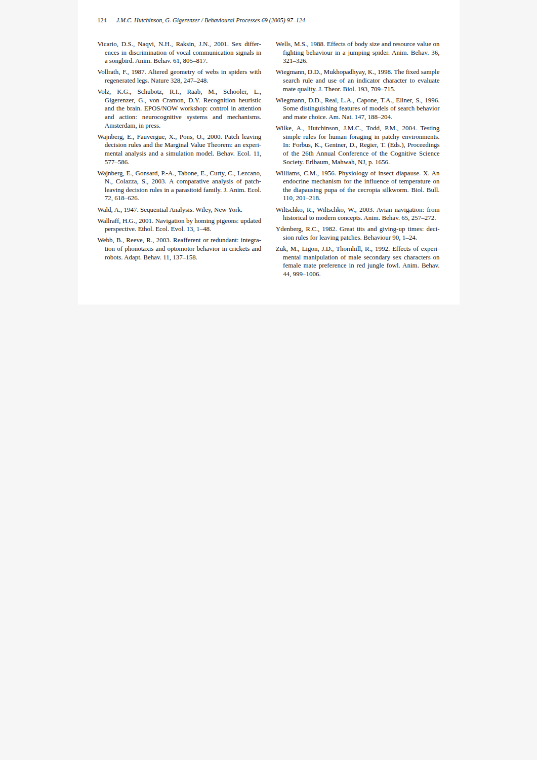124 J.M.C. Hutchinson, G. Gigerenzer / Behavioural Processes 69 (2005) 97–124
Vicario, D.S., Naqvi, N.H., Raksin, J.N., 2001. Sex differences in discrimination of vocal communication signals in a songbird. Anim. Behav. 61, 805–817.
Vollrath, F., 1987. Altered geometry of webs in spiders with regenerated legs. Nature 328, 247–248.
Volz, K.G., Schubotz, R.I., Raab, M., Schooler, L., Gigerenzer, G., von Cramon, D.Y. Recognition heuristic and the brain. EPOS/NOW workshop: control in attention and action: neurocognitive systems and mechanisms. Amsterdam, in press.
Wajnberg, E., Fauvergue, X., Pons, O., 2000. Patch leaving decision rules and the Marginal Value Theorem: an experimental analysis and a simulation model. Behav. Ecol. 11, 577–586.
Wajnberg, E., Gonsard, P.-A., Tabone, E., Curty, C., Lezcano, N., Colazza, S., 2003. A comparative analysis of patch-leaving decision rules in a parasitoid family. J. Anim. Ecol. 72, 618–626.
Wald, A., 1947. Sequential Analysis. Wiley, New York.
Wallraff, H.G., 2001. Navigation by homing pigeons: updated perspective. Ethol. Ecol. Evol. 13, 1–48.
Webb, B., Reeve, R., 2003. Reafferent or redundant: integration of phonotaxis and optomotor behavior in crickets and robots. Adapt. Behav. 11, 137–158.
Wells, M.S., 1988. Effects of body size and resource value on fighting behaviour in a jumping spider. Anim. Behav. 36, 321–326.
Wiegmann, D.D., Mukhopadhyay, K., 1998. The fixed sample search rule and use of an indicator character to evaluate mate quality. J. Theor. Biol. 193, 709–715.
Wiegmann, D.D., Real, L.A., Capone, T.A., Ellner, S., 1996. Some distinguishing features of models of search behavior and mate choice. Am. Nat. 147, 188–204.
Wilke, A., Hutchinson, J.M.C., Todd, P.M., 2004. Testing simple rules for human foraging in patchy environments. In: Forbus, K., Gentner, D., Regier, T. (Eds.), Proceedings of the 26th Annual Conference of the Cognitive Science Society. Erlbaum, Mahwah, NJ, p. 1656.
Williams, C.M., 1956. Physiology of insect diapause. X. An endocrine mechanism for the influence of temperature on the diapausing pupa of the cecropia silkworm. Biol. Bull. 110, 201–218.
Wiltschko, R., Wiltschko, W., 2003. Avian navigation: from historical to modern concepts. Anim. Behav. 65, 257–272.
Ydenberg, R.C., 1982. Great tits and giving-up times: decision rules for leaving patches. Behaviour 90, 1–24.
Zuk, M., Ligon, J.D., Thornhill, R., 1992. Effects of experimental manipulation of male secondary sex characters on female mate preference in red jungle fowl. Anim. Behav. 44, 999–1006.